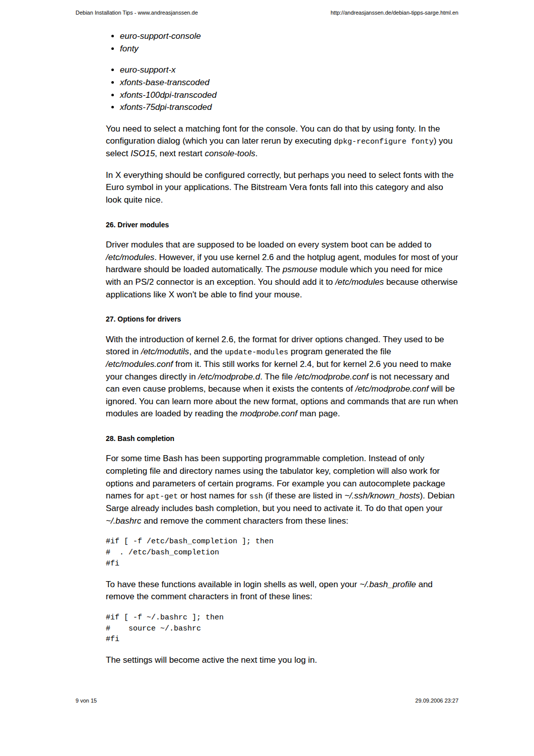Debian Installation Tips - www.andreasjanssen.de http://andreasjanssen.de/debian-tipps-sarge.html.en
euro-support-console
fonty
euro-support-x
xfonts-base-transcoded
xfonts-100dpi-transcoded
xfonts-75dpi-transcoded
You need to select a matching font for the console. You can do that by using fonty. In the configuration dialog (which you can later rerun by executing dpkg-reconfigure fonty) you select ISO15, next restart console-tools.
In X everything should be configured correctly, but perhaps you need to select fonts with the Euro symbol in your applications. The Bitstream Vera fonts fall into this category and also look quite nice.
26. Driver modules
Driver modules that are supposed to be loaded on every system boot can be added to /etc/modules. However, if you use kernel 2.6 and the hotplug agent, modules for most of your hardware should be loaded automatically. The psmouse module which you need for mice with an PS/2 connector is an exception. You should add it to /etc/modules because otherwise applications like X won't be able to find your mouse.
27. Options for drivers
With the introduction of kernel 2.6, the format for driver options changed. They used to be stored in /etc/modutils, and the update-modules program generated the file /etc/modules.conf from it. This still works for kernel 2.4, but for kernel 2.6 you need to make your changes directly in /etc/modprobe.d. The file /etc/modprobe.conf is not necessary and can even cause problems, because when it exists the contents of /etc/modprobe.conf will be ignored. You can learn more about the new format, options and commands that are run when modules are loaded by reading the modprobe.conf man page.
28. Bash completion
For some time Bash has been supporting programmable completion. Instead of only completing file and directory names using the tabulator key, completion will also work for options and parameters of certain programs. For example you can autocomplete package names for apt-get or host names for ssh (if these are listed in ~/.ssh/known_hosts). Debian Sarge already includes bash completion, but you need to activate it. To do that open your ~/.bashrc and remove the comment characters from these lines:
#if [ -f /etc/bash_completion ]; then
#  . /etc/bash_completion
#fi
To have these functions available in login shells as well, open your ~/.bash_profile and remove the comment characters in front of these lines:
#if [ -f ~/.bashrc ]; then
#    source ~/.bashrc
#fi
The settings will become active the next time you log in.
9 von 15 29.09.2006 23:27